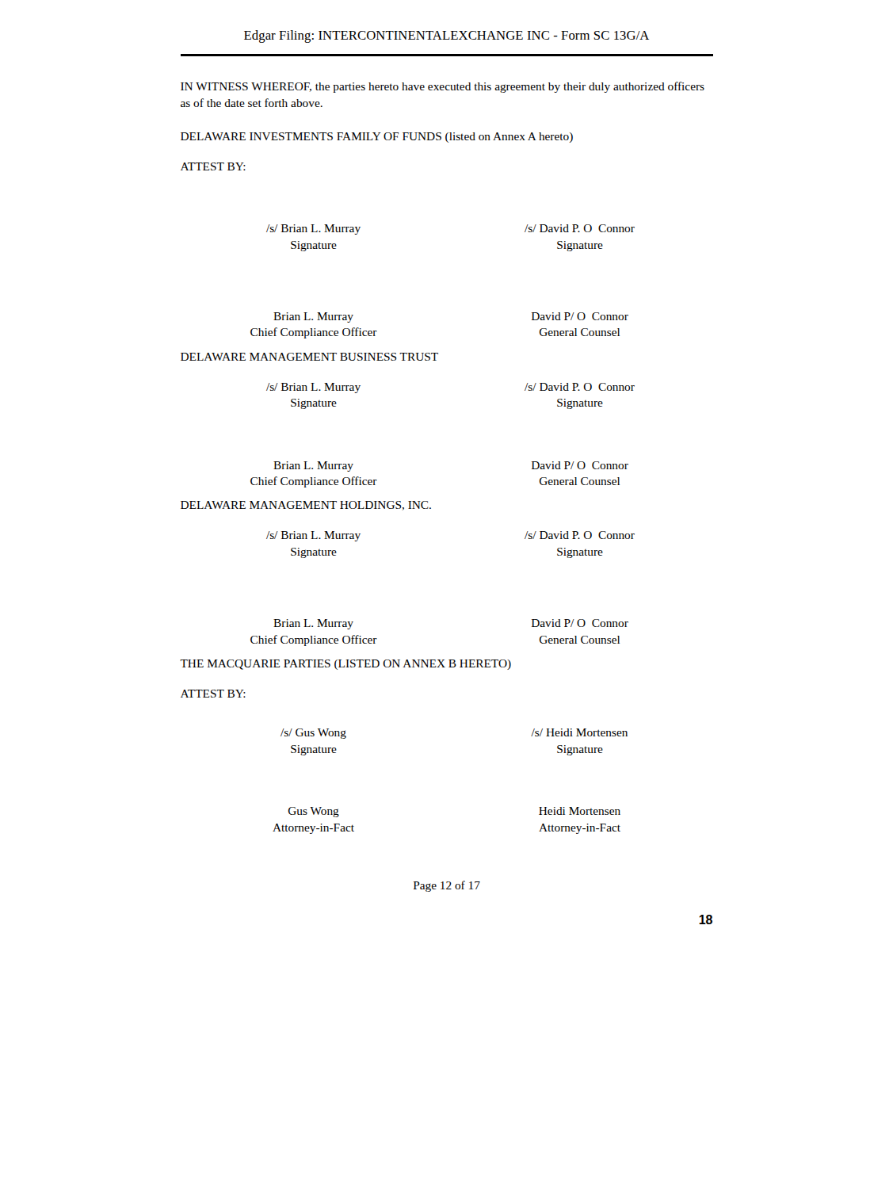Edgar Filing: INTERCONTINENTALEXCHANGE INC - Form SC 13G/A
IN WITNESS WHEREOF, the parties hereto have executed this agreement by their duly authorized officers as of the date set forth above.
DELAWARE INVESTMENTS FAMILY OF FUNDS (listed on Annex A hereto)
ATTEST BY:
| /s/ Brian L. Murray Signature | /s/ David P. O Connor Signature |
| Brian L. Murray Chief Compliance Officer | David P/ O Connor General Counsel |
DELAWARE MANAGEMENT BUSINESS TRUST
| /s/ Brian L. Murray Signature | /s/ David P. O Connor Signature |
| Brian L. Murray Chief Compliance Officer | David P/ O Connor General Counsel |
DELAWARE MANAGEMENT HOLDINGS, INC.
| /s/ Brian L. Murray Signature | /s/ David P. O Connor Signature |
| Brian L. Murray Chief Compliance Officer | David P/ O Connor General Counsel |
THE MACQUARIE PARTIES (LISTED ON ANNEX B HERETO)
ATTEST BY:
| /s/ Gus Wong Signature | /s/ Heidi Mortensen Signature |
| Gus Wong Attorney-in-Fact | Heidi Mortensen Attorney-in-Fact |
Page 12 of 17
18